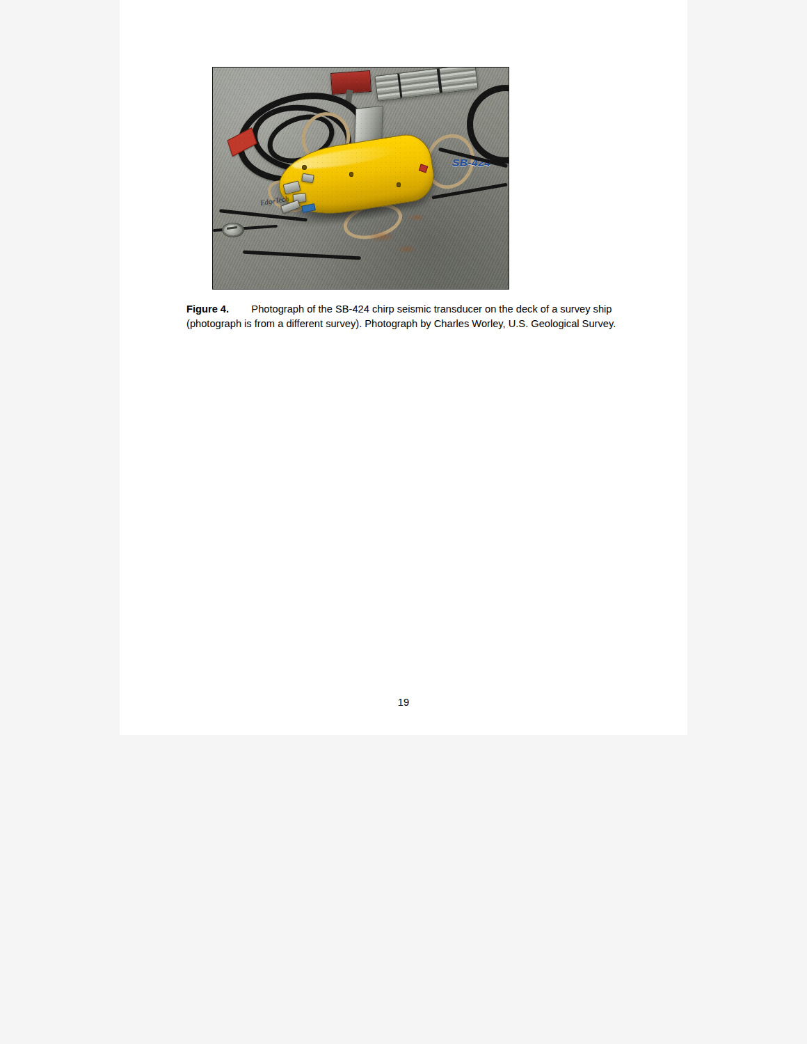SB-424
EdgeTech
Figure 4. Photograph of the SB-424 chirp seismic transducer on the deck of a survey ship (photograph is from a different survey). Photograph by Charles Worley, U.S. Geological Survey.
19